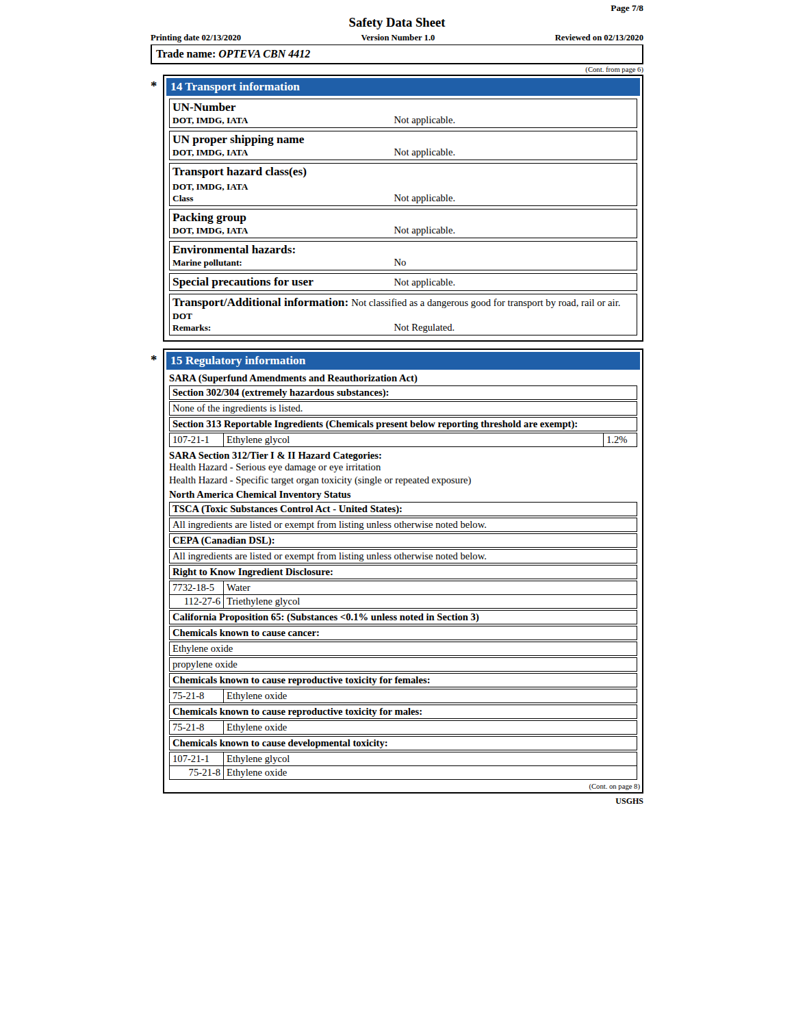Page 7/8
Safety Data Sheet
Printing date 02/13/2020
Version Number 1.0
Reviewed on 02/13/2020
Trade name: OPTEVA CBN 4412
(Cont. from page 6)
*
14 Transport information
UN-Number
DOT, IMDG, IATA
Not applicable.
UN proper shipping name
DOT, IMDG, IATA
Not applicable.
Transport hazard class(es)
DOT, IMDG, IATA
Class
Not applicable.
Packing group
DOT, IMDG, IATA
Not applicable.
Environmental hazards:
Marine pollutant:
No
Special precautions for user
Not applicable.
Transport/Additional information:
Not classified as a dangerous good for transport by road, rail or air.
DOT
Remarks:
Not Regulated.
*
15 Regulatory information
SARA (Superfund Amendments and Reauthorization Act)
| Section 302/304 (extremely hazardous substances): |
| None of the ingredients is listed. |
| Section 313 Reportable Ingredients (Chemicals present below reporting threshold are exempt): |
| 107-21-1 | Ethylene glycol | 1.2% |
SARA Section 312/Tier I & II Hazard Categories:
Health Hazard - Serious eye damage or eye irritation
Health Hazard - Specific target organ toxicity (single or repeated exposure)
North America Chemical Inventory Status
| TSCA (Toxic Substances Control Act - United States): |
| All ingredients are listed or exempt from listing unless otherwise noted below. |
| CEPA (Canadian DSL): |
| All ingredients are listed or exempt from listing unless otherwise noted below. |
| Right to Know Ingredient Disclosure: |
| 7732-18-5 | Water |
| 112-27-6 | Triethylene glycol |
| California Proposition 65: (Substances <0.1% unless noted in Section 3) |
| Chemicals known to cause cancer: |
| Ethylene oxide |
| propylene oxide |
| Chemicals known to cause reproductive toxicity for females: |
| 75-21-8 | Ethylene oxide |
| Chemicals known to cause reproductive toxicity for males: |
| 75-21-8 | Ethylene oxide |
| Chemicals known to cause developmental toxicity: |
| 107-21-1 | Ethylene glycol |
| 75-21-8 | Ethylene oxide |
(Cont. on page 8)
USGHS